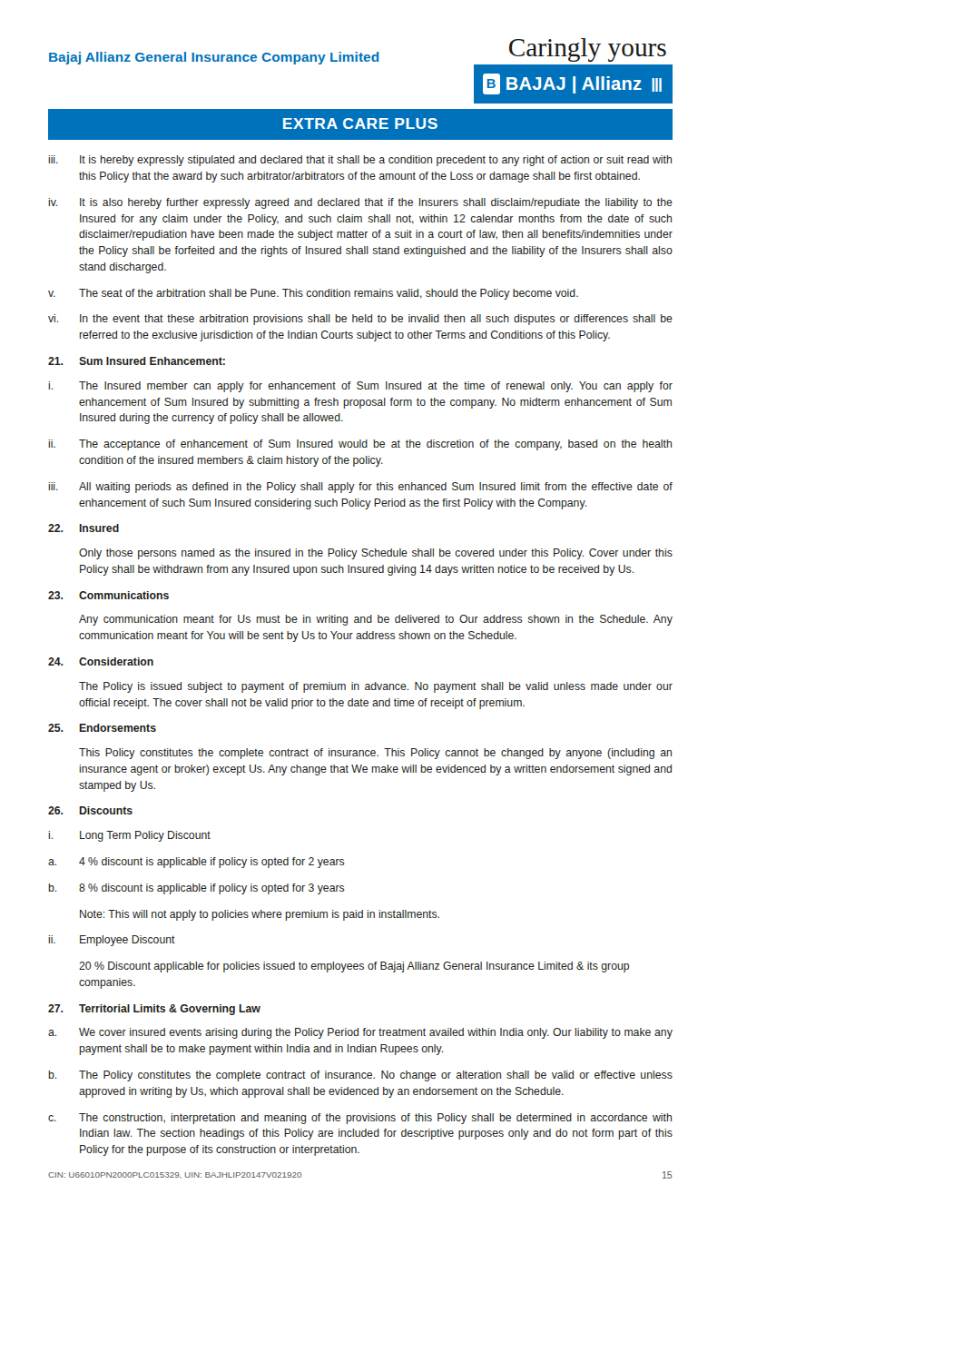Bajaj Allianz General Insurance Company Limited
Caringly yours
BBAJAJ | Allianz |||
EXTRA CARE PLUS
iii.
It is hereby expressly stipulated and declared that it shall be a condition precedent to any right of action or suit read with this Policy that the award by such arbitrator/arbitrators of the amount of the Loss or damage shall be first obtained.
iv.
It is also hereby further expressly agreed and declared that if the Insurers shall disclaim/repudiate the liability to the Insured for any claim under the Policy, and such claim shall not, within 12 calendar months from the date of such disclaimer/repudiation have been made the subject matter of a suit in a court of law, then all benefits/indemnities under the Policy shall be forfeited and the rights of Insured shall stand extinguished and the liability of the Insurers shall also stand discharged.
v.
The seat of the arbitration shall be Pune. This condition remains valid, should the Policy become void.
vi.
In the event that these arbitration provisions shall be held to be invalid then all such disputes or differences shall be referred to the exclusive jurisdiction of the Indian Courts subject to other Terms and Conditions of this Policy.
21.
Sum Insured Enhancement:
i.
The Insured member can apply for enhancement of Sum Insured at the time of renewal only. You can apply for enhancement of Sum Insured by submitting a fresh proposal form to the company. No midterm enhancement of Sum Insured during the currency of policy shall be allowed.
ii.
The acceptance of enhancement of Sum Insured would be at the discretion of the company, based on the health condition of the insured members & claim history of the policy.
iii.
All waiting periods as defined in the Policy shall apply for this enhanced Sum Insured limit from the effective date of enhancement of such Sum Insured considering such Policy Period as the first Policy with the Company.
22.
Insured
Only those persons named as the insured in the Policy Schedule shall be covered under this Policy. Cover under this Policy shall be withdrawn from any Insured upon such Insured giving 14 days written notice to be received by Us.
23.
Communications
Any communication meant for Us must be in writing and be delivered to Our address shown in the Schedule. Any communication meant for You will be sent by Us to Your address shown on the Schedule.
24.
Consideration
The Policy is issued subject to payment of premium in advance. No payment shall be valid unless made under our official receipt. The cover shall not be valid prior to the date and time of receipt of premium.
25.
Endorsements
This Policy constitutes the complete contract of insurance. This Policy cannot be changed by anyone (including an insurance agent or broker) except Us. Any change that We make will be evidenced by a written endorsement signed and stamped by Us.
26.
Discounts
i.
Long Term Policy Discount
a.
4 % discount is applicable if policy is opted for 2 years
b.
8 % discount is applicable if policy is opted for 3 years
Note: This will not apply to policies where premium is paid in installments.
ii.
Employee Discount
20 % Discount applicable for policies issued to employees of Bajaj Allianz General Insurance Limited & its group companies.
27.
Territorial Limits & Governing Law
a.
We cover insured events arising during the Policy Period for treatment availed within India only. Our liability to make any payment shall be to make payment within India and in Indian Rupees only.
b.
The Policy constitutes the complete contract of insurance. No change or alteration shall be valid or effective unless approved in writing by Us, which approval shall be evidenced by an endorsement on the Schedule.
c.
The construction, interpretation and meaning of the provisions of this Policy shall be determined in accordance with Indian law. The section headings of this Policy are included for descriptive purposes only and do not form part of this Policy for the purpose of its construction or interpretation.
CIN: U66010PN2000PLC015329, UIN: BAJHLIP20147V021920
15